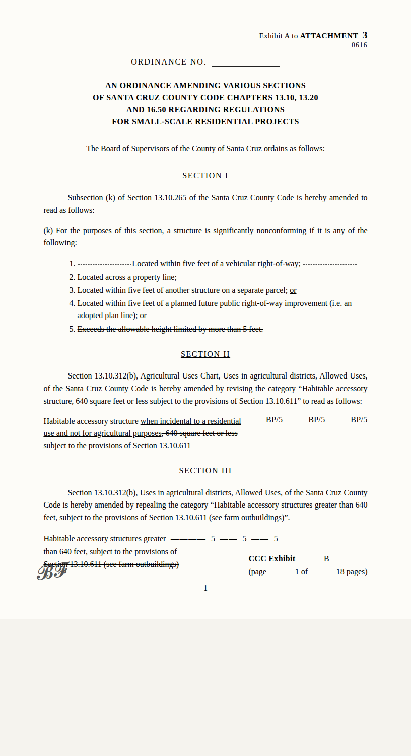Exhibit A to ATTACHMENT 3
0616
ORDINANCE NO.
An Ordinance Amending Various Sections
of Santa Cruz County Code Chapters 13.10, 13.20
and 16.50 Regarding Regulations
for Small-Scale Residential Projects
The Board of Supervisors of the County of Santa Cruz ordains as follows:
SECTION I
Subsection (k) of Section 13.10.265 of the Santa Cruz County Code is hereby amended to read as follows:
(k) For the purposes of this section, a structure is significantly nonconforming if it is any of the following:
Located within five feet of a vehicular right-of-way;
Located across a property line;
Located within five feet of another structure on a separate parcel; or
Located within five feet of a planned future public right-of-way improvement (i.e. an adopted plan line); or
Exceeds the allowable height limited by more than 5 feet.
SECTION II
Section 13.10.312(b), Agricultural Uses Chart, Uses in agricultural districts, Allowed Uses, of the Santa Cruz County Code is hereby amended by revising the category “Habitable accessory structure, 640 square feet or less subject to the provisions of Section 13.10.611” to read as follows:
Habitable accessory structure when incidental to a residential use and not for agricultural purposes, 640 square feet or less subject to the provisions of Section 13.10.611
BP/5 BP/5 BP/5
SECTION III
Section 13.10.312(b), Uses in agricultural districts, Allowed Uses, of the Santa Cruz County Code is hereby amended by repealing the category “Habitable accessory structures greater than 640 feet, subject to the provisions of Section 13.10.611 (see farm outbuildings)”.
Habitable accessory structures greater ———— 5 —— 5 —— 5
than 640 feet, subject to the provisions of
Section 13.10.611 (see farm outbuildings)
CCC Exhibit B
(page 1 of 18 pages)
𝓑𝓕
1